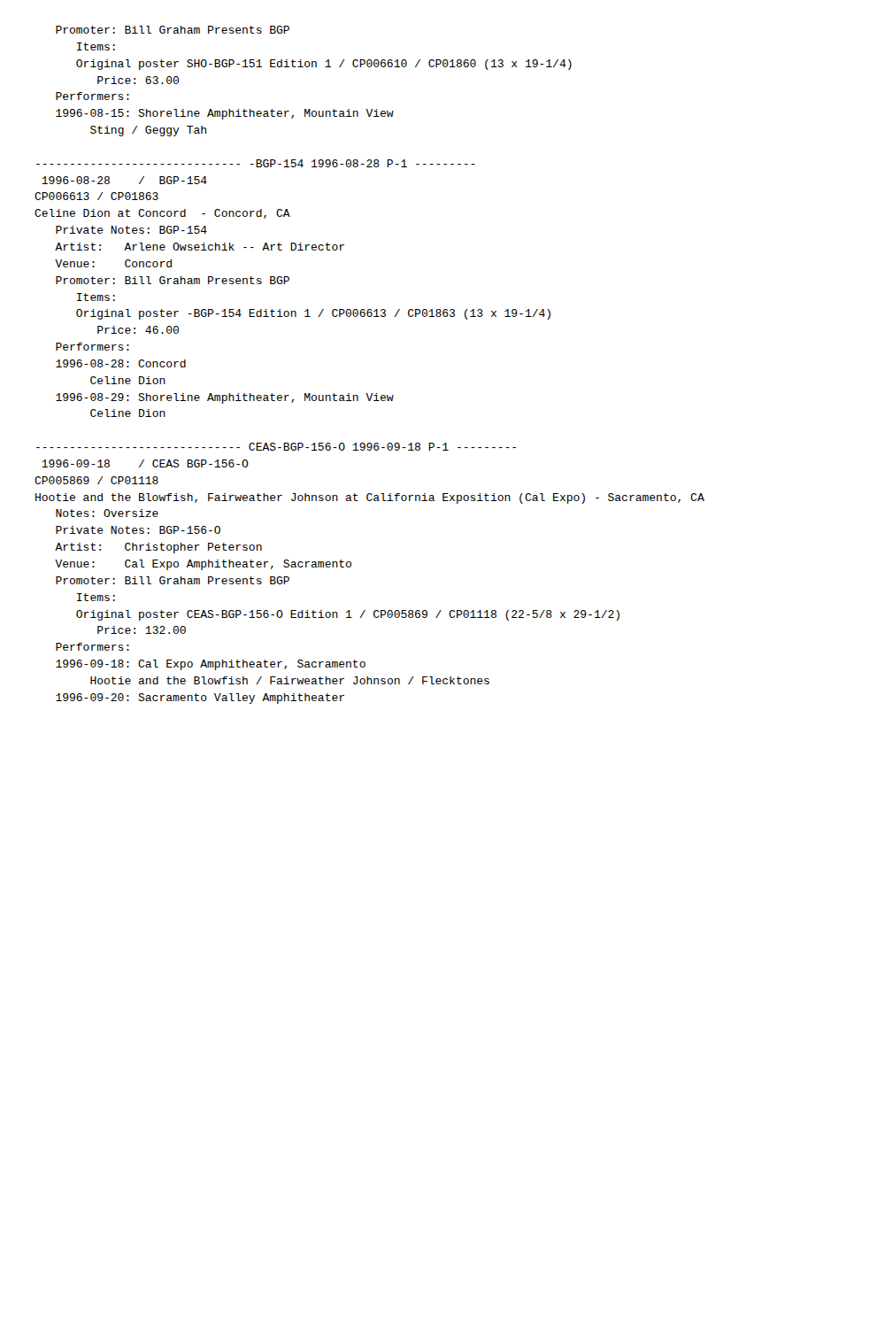Promoter: Bill Graham Presents BGP
      Items:
      Original poster SHO-BGP-151 Edition 1 / CP006610 / CP01860 (13 x 19-1/4)
         Price: 63.00
   Performers:
   1996-08-15: Shoreline Amphitheater, Mountain View
        Sting / Geggy Tah

------------------------------ -BGP-154 1996-08-28 P-1 ---------
 1996-08-28    /  BGP-154
CP006613 / CP01863
Celine Dion at Concord  - Concord, CA
   Private Notes: BGP-154
   Artist:   Arlene Owseichik -- Art Director
   Venue:    Concord
   Promoter: Bill Graham Presents BGP
      Items:
      Original poster -BGP-154 Edition 1 / CP006613 / CP01863 (13 x 19-1/4)
         Price: 46.00
   Performers:
   1996-08-28: Concord
        Celine Dion
   1996-08-29: Shoreline Amphitheater, Mountain View
        Celine Dion

------------------------------ CEAS-BGP-156-O 1996-09-18 P-1 ---------
 1996-09-18    / CEAS BGP-156-O
CP005869 / CP01118
Hootie and the Blowfish, Fairweather Johnson at California Exposition (Cal Expo) - Sacramento, CA
   Notes: Oversize
   Private Notes: BGP-156-O
   Artist:   Christopher Peterson
   Venue:    Cal Expo Amphitheater, Sacramento
   Promoter: Bill Graham Presents BGP
      Items:
      Original poster CEAS-BGP-156-O Edition 1 / CP005869 / CP01118 (22-5/8 x 29-1/2)
         Price: 132.00
   Performers:
   1996-09-18: Cal Expo Amphitheater, Sacramento
        Hootie and the Blowfish / Fairweather Johnson / Flecktones
   1996-09-20: Sacramento Valley Amphitheater